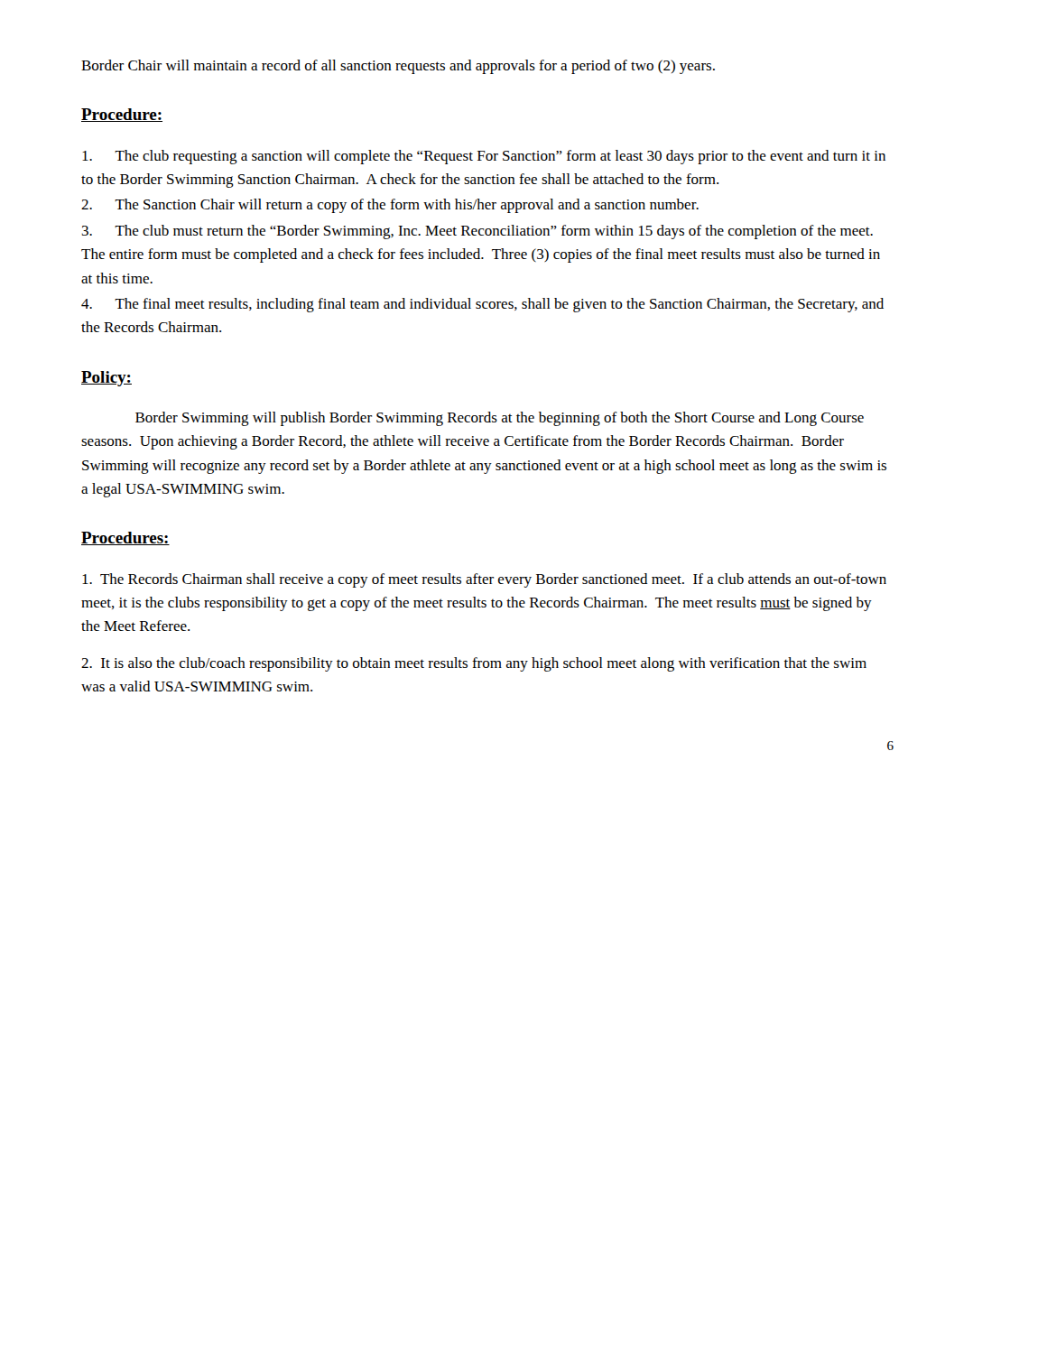Border Chair will maintain a record of all sanction requests and approvals for a period of two (2) years.
Procedure:
1. The club requesting a sanction will complete the “Request For Sanction” form at least 30 days prior to the event and turn it in to the Border Swimming Sanction Chairman. A check for the sanction fee shall be attached to the form.
2. The Sanction Chair will return a copy of the form with his/her approval and a sanction number.
3. The club must return the “Border Swimming, Inc. Meet Reconciliation” form within 15 days of the completion of the meet. The entire form must be completed and a check for fees included. Three (3) copies of the final meet results must also be turned in at this time.
4. The final meet results, including final team and individual scores, shall be given to the Sanction Chairman, the Secretary, and the Records Chairman.
Policy:
Border Swimming will publish Border Swimming Records at the beginning of both the Short Course and Long Course seasons. Upon achieving a Border Record, the athlete will receive a Certificate from the Border Records Chairman. Border Swimming will recognize any record set by a Border athlete at any sanctioned event or at a high school meet as long as the swim is a legal USA-SWIMMING swim.
Procedures:
1. The Records Chairman shall receive a copy of meet results after every Border sanctioned meet. If a club attends an out-of-town meet, it is the clubs responsibility to get a copy of the meet results to the Records Chairman. The meet results must be signed by the Meet Referee.
2. It is also the club/coach responsibility to obtain meet results from any high school meet along with verification that the swim was a valid USA-SWIMMING swim.
6